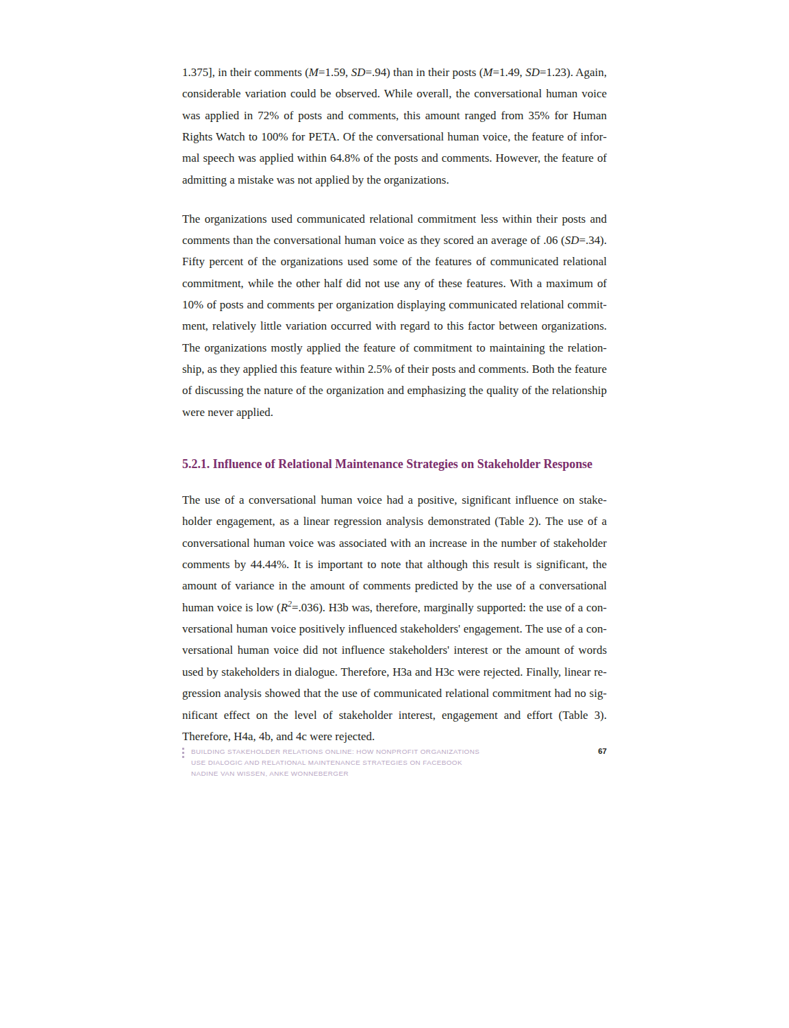1.375], in their comments (M=1.59, SD=.94) than in their posts (M=1.49, SD=1.23). Again, considerable variation could be observed. While overall, the conversational human voice was applied in 72% of posts and comments, this amount ranged from 35% for Human Rights Watch to 100% for PETA. Of the conversational human voice, the feature of informal speech was applied within 64.8% of the posts and comments. However, the feature of admitting a mistake was not applied by the organizations.
The organizations used communicated relational commitment less within their posts and comments than the conversational human voice as they scored an average of .06 (SD=.34). Fifty percent of the organizations used some of the features of communicated relational commitment, while the other half did not use any of these features. With a maximum of 10% of posts and comments per organization displaying communicated relational commitment, relatively little variation occurred with regard to this factor between organizations. The organizations mostly applied the feature of commitment to maintaining the relationship, as they applied this feature within 2.5% of their posts and comments. Both the feature of discussing the nature of the organization and emphasizing the quality of the relationship were never applied.
5.2.1. Influence of Relational Maintenance Strategies on Stakeholder Response
The use of a conversational human voice had a positive, significant influence on stakeholder engagement, as a linear regression analysis demonstrated (Table 2). The use of a conversational human voice was associated with an increase in the number of stakeholder comments by 44.44%. It is important to note that although this result is significant, the amount of variance in the amount of comments predicted by the use of a conversational human voice is low (R2=.036). H3b was, therefore, marginally supported: the use of a conversational human voice positively influenced stakeholders' engagement. The use of a conversational human voice did not influence stakeholders' interest or the amount of words used by stakeholders in dialogue. Therefore, H3a and H3c were rejected. Finally, linear regression analysis showed that the use of communicated relational commitment had no significant effect on the level of stakeholder interest, engagement and effort (Table 3). Therefore, H4a, 4b, and 4c were rejected.
Building stakeholder relations online: how nonprofit organizations
use dialogic and relational maintenance strategies on Facebook
Nadine van Wissen, Anke Wonneberger
67